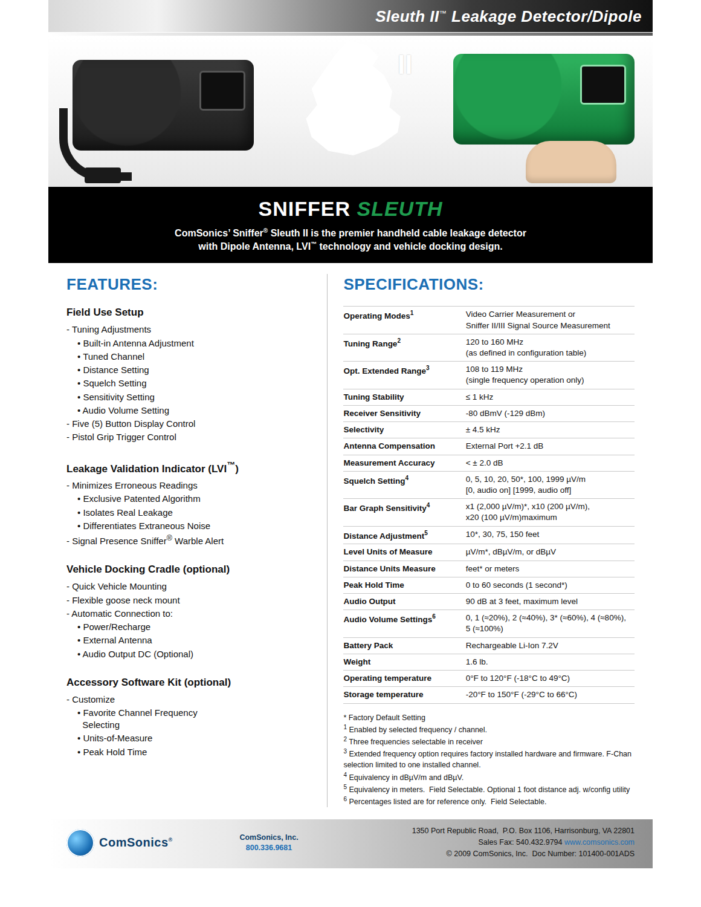Sleuth II™ Leakage Detector/Dipole
II
SNIFFER SLEUTH
ComSonics’ Sniffer® Sleuth II is the premier handheld cable leakage detector
with Dipole Antenna, LVI™ technology and vehicle docking design.
FEATURES:
Field Use Setup
Tuning Adjustments
Built-in Antenna Adjustment
Tuned Channel
Distance Setting
Squelch Setting
Sensitivity Setting
Audio Volume Setting
Five (5) Button Display Control
Pistol Grip Trigger Control
Leakage Validation Indicator (LVI™)
Minimizes Erroneous Readings
Exclusive Patented Algorithm
Isolates Real Leakage
Differentiates Extraneous Noise
Signal Presence Sniffer® Warble Alert
Vehicle Docking Cradle (optional)
Quick Vehicle Mounting
Flexible goose neck mount
Automatic Connection to:
Power/Recharge
External Antenna
Audio Output DC (Optional)
Accessory Software Kit (optional)
Customize
Favorite Channel Frequency
Selecting
Units-of-Measure
Peak Hold Time
SPECIFICATIONS:
| Operating Modes 1 | Video Carrier Measurement or Sniffer II/III Signal Source Measurement |
| Tuning Range 2 | 120 to 160 MHz (as defined in configuration table) |
| Opt. Extended Range 3 | 108 to 119 MHz (single frequency operation only) |
| Tuning Stability | ≤ 1 kHz |
| Receiver Sensitivity | -80 dBmV (-129 dBm) |
| Selectivity | ± 4.5 kHz |
| Antenna Compensation | External Port +2.1 dB |
| Measurement Accuracy | < ± 2.0 dB |
| Squelch Setting 4 | 0, 5, 10, 20, 50*, 100, 1999 µV/m [0, audio on] [1999, audio off] |
| Bar Graph Sensitivity 4 | x1 (2,000 µV/m)*, x10 (200 µV/m), x20 (100 µV/m)maximum |
| Distance Adjustment 5 | 10*, 30, 75, 150 feet |
| Level Units of Measure | µV/m*, dBµV/m, or dBµV |
| Distance Units Measure | feet* or meters |
| Peak Hold Time | 0 to 60 seconds (1 second*) |
| Audio Output | 90 dB at 3 feet, maximum level |
| Audio Volume Settings 6 | 0, 1 (≈20%), 2 (≈40%), 3* (≈60%), 4 (≈80%), 5 (≈100%) |
| Battery Pack | Rechargeable Li-Ion 7.2V |
| Weight | 1.6 lb. |
| Operating temperature | 0°F to 120°F (-18°C to 49°C) |
| Storage temperature | -20°F to 150°F (-29°C to 66°C) |
* Factory Default Setting
1 Enabled by selected frequency / channel.
2 Three frequencies selectable in receiver
3 Extended frequency option requires factory installed hardware and firmware. F-Chan selection limited to one installed channel.
4 Equivalency in dBµV/m and dBµV.
5 Equivalency in meters. Field Selectable. Optional 1 foot distance adj. w/config utility
6 Percentages listed are for reference only. Field Selectable.
ComSonics®
ComSonics, Inc.
800.336.9681
1350 Port Republic Road, P.O. Box 1106, Harrisonburg, VA 22801
Sales Fax: 540.432.9794 www.comsonics.com
© 2009 ComSonics, Inc. Doc Number: 101400-001ADS